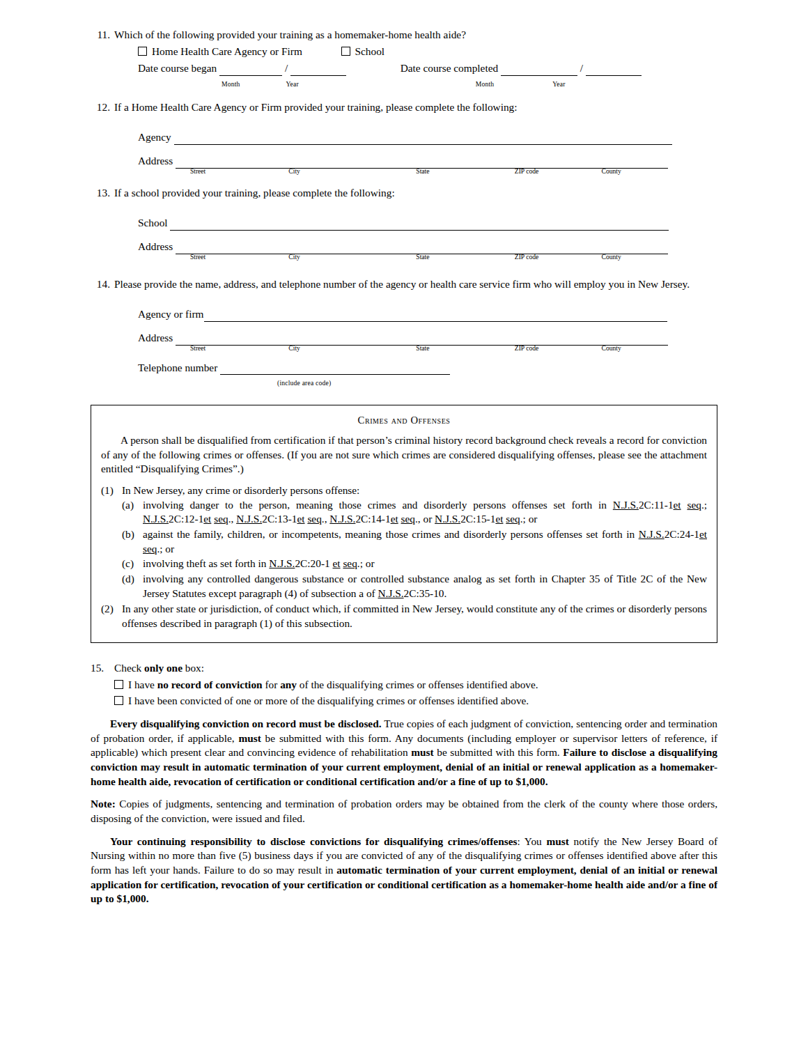11. Which of the following provided your training as a homemaker-home health aide?
Home Health Care Agency or Firm School
Date course began / Date course completed /
Month Year Month Year
12. If a Home Health Care Agency or Firm provided your training, please complete the following:
Agency
Address
| | Street | City | State | ZIP code | County |
13. If a school provided your training, please complete the following:
School
Address
| | Street | City | State | ZIP code | County |
14.
Please provide the name, address, and telephone number of the agency or health care service firm who will employ you in New Jersey.
Agency or firm
Address
| | Street | City | State | ZIP code | County |
Telephone number
(include area code)
Crimes and Offenses
A person shall be disqualified from certification if that person’s criminal history record background check reveals a record for conviction of any of the following crimes or offenses. (If you are not sure which crimes are considered disqualifying offenses, please see the attachment entitled “Disqualifying Crimes”.)
(1) In New Jersey, any crime or disorderly persons offense:
(a) involving danger to the person, meaning those crimes and disorderly persons offenses set forth in N.J.S. 2C:11-1et seq.; N.J.S. 2C:12-1et seq., N.J.S. 2C:13-1et seq., N.J.S. 2C:14-1et seq., or N.J.S. 2C:15-1et seq.; or
(b) against the family, children, or incompetents, meaning those crimes and disorderly persons offenses set forth in N.J.S. 2C:24-1et seq.; or
(c) involving theft as set forth in N.J.S. 2C:20-1 et seq.; or
(d) involving any controlled dangerous substance or controlled substance analog as set forth in Chapter 35 of Title 2C of the New Jersey Statutes except paragraph (4) of subsection a of N.J.S. 2C:35-10.
(2) In any other state or jurisdiction, of conduct which, if committed in New Jersey, would constitute any of the crimes or disorderly persons offenses described in paragraph (1) of this subsection.
15. Check only one box:
I have no record of conviction for any of the disqualifying crimes or offenses identified above.
I have been convicted of one or more of the disqualifying crimes or offenses identified above.
Every disqualifying conviction on record must be disclosed. True copies of each judgment of conviction, sentencing order and termination of probation order, if applicable, must be submitted with this form. Any documents (including employer or supervisor letters of reference, if applicable) which present clear and convincing evidence of rehabilitation must be submitted with this form. Failure to disclose a disqualifying conviction may result in automatic termination of your current employment, denial of an initial or renewal application as a homemaker-home health aide, revocation of certification or conditional certification and/or a fine of up to $1,000.
Note: Copies of judgments, sentencing and termination of probation orders may be obtained from the clerk of the county where those orders, disposing of the conviction, were issued and filed.
Your continuing responsibility to disclose convictions for disqualifying crimes/offenses: You must notify the New Jersey Board of Nursing within no more than five (5) business days if you are convicted of any of the disqualifying crimes or offenses identified above after this form has left your hands. Failure to do so may result in automatic termination of your current employment, denial of an initial or renewal application for certification, revocation of your certification or conditional certification as a homemaker-home health aide and/or a fine of up to $1,000.